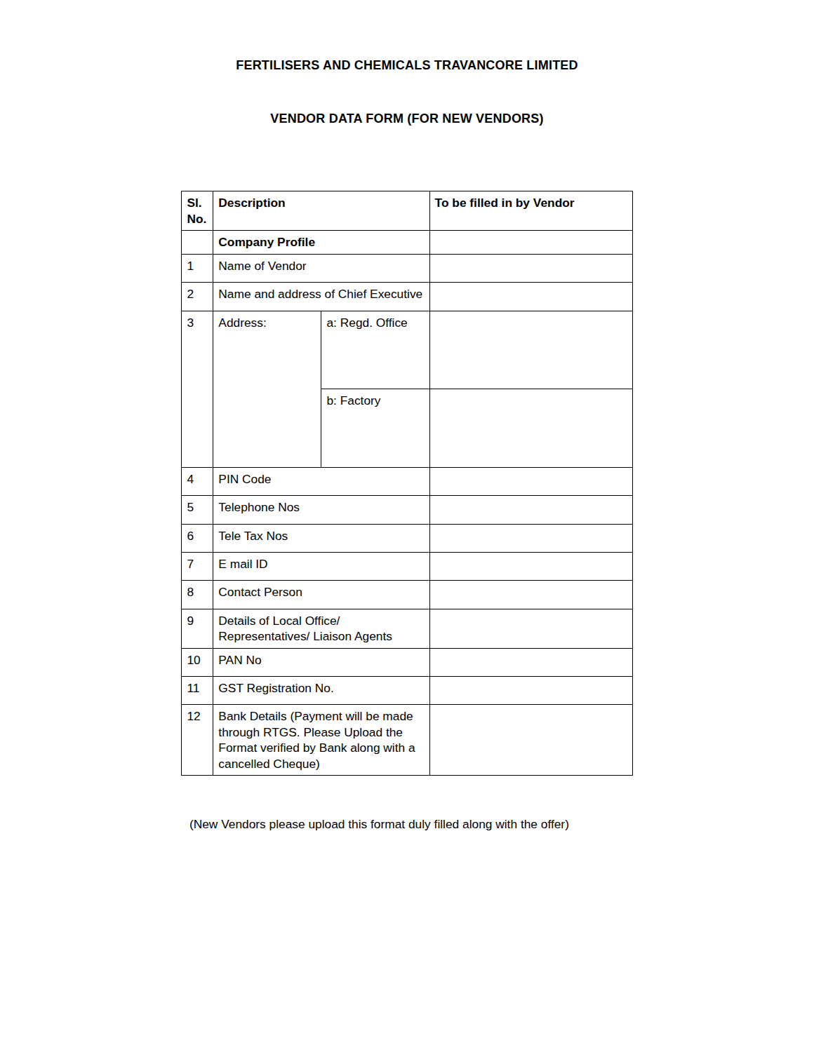FERTILISERS AND CHEMICALS TRAVANCORE LIMITED
VENDOR DATA FORM (FOR NEW VENDORS)
| Sl. No. | Description | To be filled in by Vendor |
| | Company Profile | |
| 1 | Name of Vendor | |
| 2 | Name and address of Chief Executive | |
| 3 | / Address: / a: Regd. Office / / b: Factory / | |
| 4 | PIN Code | |
| 5 | Telephone Nos | |
| 6 | Tele Tax Nos | |
| 7 | E mail ID | |
| 8 | Contact Person | |
| 9 | Details of Local Office/ Representatives/ Liaison Agents | |
| 10 | PAN No | |
| 11 | GST Registration No. | |
| 12 | Bank Details (Payment will be made through RTGS. Please Upload the Format verified by Bank along with a cancelled Cheque) | |
(New Vendors please upload this format duly filled along with the offer)